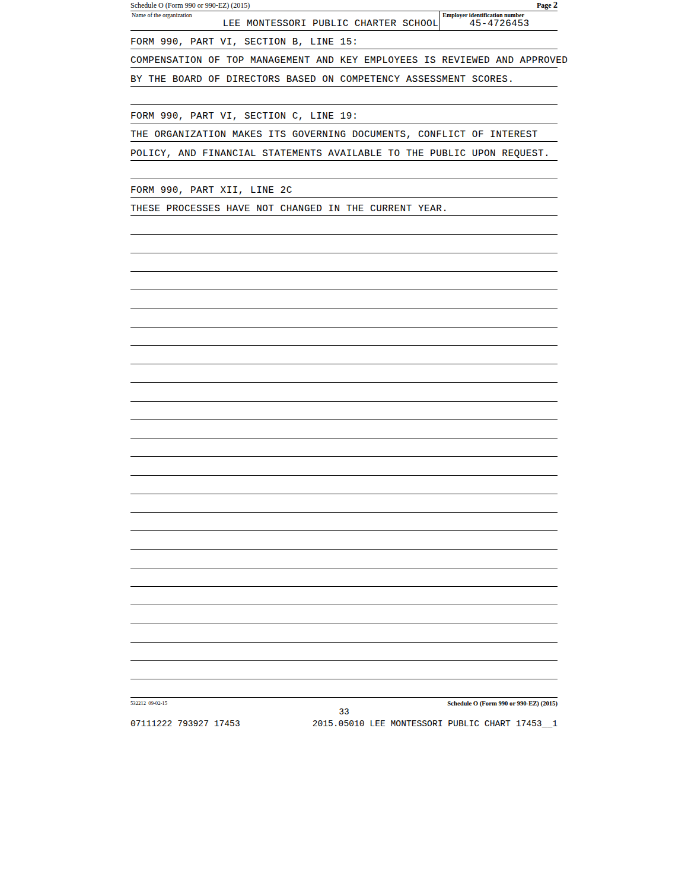Schedule O (Form 990 or 990-EZ) (2015)
Page 2
Name of the organization
LEE MONTESSORI PUBLIC CHARTER SCHOOL
Employer identification number
45-4726453
FORM 990, PART VI, SECTION B, LINE 15:
COMPENSATION OF TOP MANAGEMENT AND KEY EMPLOYEES IS REVIEWED AND APPROVED
BY THE BOARD OF DIRECTORS BASED ON COMPETENCY ASSESSMENT SCORES.
FORM 990, PART VI, SECTION C, LINE 19:
THE ORGANIZATION MAKES ITS GOVERNING DOCUMENTS, CONFLICT OF INTEREST
POLICY, AND FINANCIAL STATEMENTS AVAILABLE TO THE PUBLIC UPON REQUEST.
FORM 990, PART XII, LINE 2C
THESE PROCESSES HAVE NOT CHANGED IN THE CURRENT YEAR.
532212 09-02-15
Schedule O (Form 990 or 990-EZ) (2015)
33
07111222 793927 17453 2015.05010 LEE MONTESSORI PUBLIC CHART 17453__1